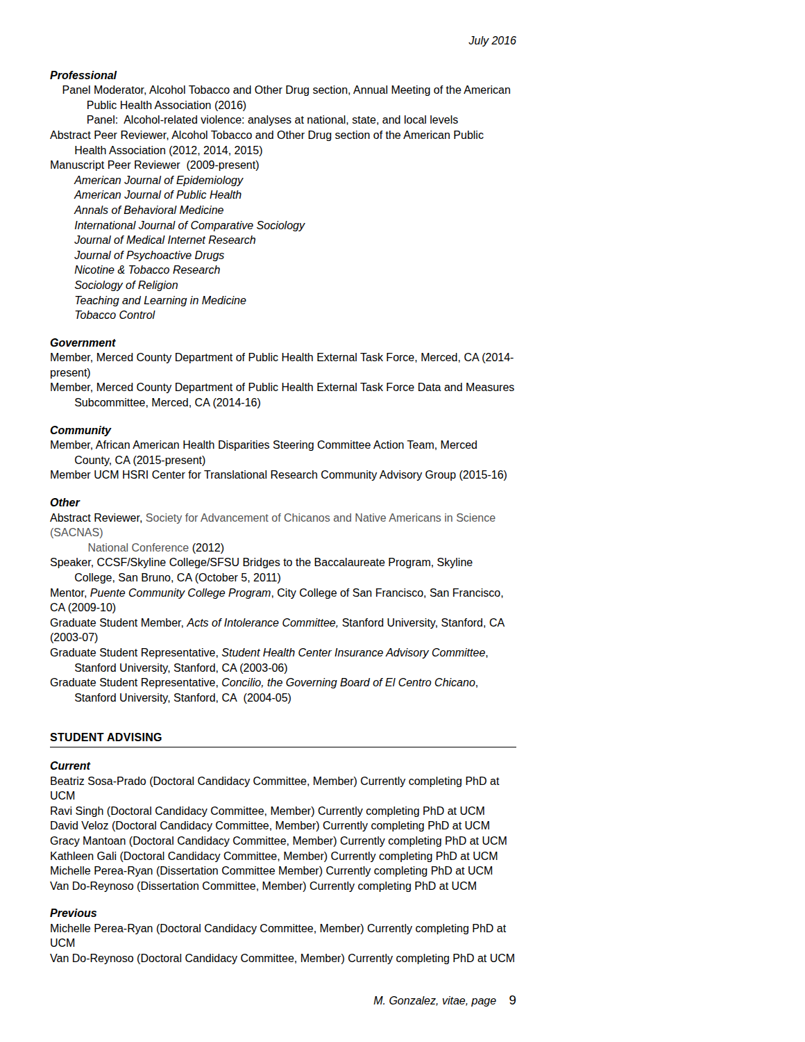July 2016
Professional
Panel Moderator, Alcohol Tobacco and Other Drug section, Annual Meeting of the American Public Health Association (2016)
Panel: Alcohol-related violence: analyses at national, state, and local levels
Abstract Peer Reviewer, Alcohol Tobacco and Other Drug section of the American Public Health Association (2012, 2014, 2015)
Manuscript Peer Reviewer (2009-present)
American Journal of Epidemiology
American Journal of Public Health
Annals of Behavioral Medicine
International Journal of Comparative Sociology
Journal of Medical Internet Research
Journal of Psychoactive Drugs
Nicotine & Tobacco Research
Sociology of Religion
Teaching and Learning in Medicine
Tobacco Control
Government
Member, Merced County Department of Public Health External Task Force, Merced, CA (2014-present)
Member, Merced County Department of Public Health External Task Force Data and Measures Subcommittee, Merced, CA (2014-16)
Community
Member, African American Health Disparities Steering Committee Action Team, Merced County, CA (2015-present)
Member UCM HSRI Center for Translational Research Community Advisory Group (2015-16)
Other
Abstract Reviewer, Society for Advancement of Chicanos and Native Americans in Science (SACNAS)
National Conference (2012)
Speaker, CCSF/Skyline College/SFSU Bridges to the Baccalaureate Program, Skyline College, San Bruno, CA (October 5, 2011)
Mentor, Puente Community College Program, City College of San Francisco, San Francisco, CA (2009-10)
Graduate Student Member, Acts of Intolerance Committee, Stanford University, Stanford, CA (2003-07)
Graduate Student Representative, Student Health Center Insurance Advisory Committee, Stanford University, Stanford, CA (2003-06)
Graduate Student Representative, Concilio, the Governing Board of El Centro Chicano, Stanford University, Stanford, CA (2004-05)
STUDENT ADVISING
Current
Beatriz Sosa-Prado (Doctoral Candidacy Committee, Member) Currently completing PhD at UCM
Ravi Singh (Doctoral Candidacy Committee, Member) Currently completing PhD at UCM
David Veloz (Doctoral Candidacy Committee, Member) Currently completing PhD at UCM
Gracy Mantoan (Doctoral Candidacy Committee, Member) Currently completing PhD at UCM
Kathleen Gali (Doctoral Candidacy Committee, Member) Currently completing PhD at UCM
Michelle Perea-Ryan (Dissertation Committee Member) Currently completing PhD at UCM
Van Do-Reynoso (Dissertation Committee, Member) Currently completing PhD at UCM
Previous
Michelle Perea-Ryan (Doctoral Candidacy Committee, Member) Currently completing PhD at UCM
Van Do-Reynoso (Doctoral Candidacy Committee, Member) Currently completing PhD at UCM
M. Gonzalez, vitae, page 9